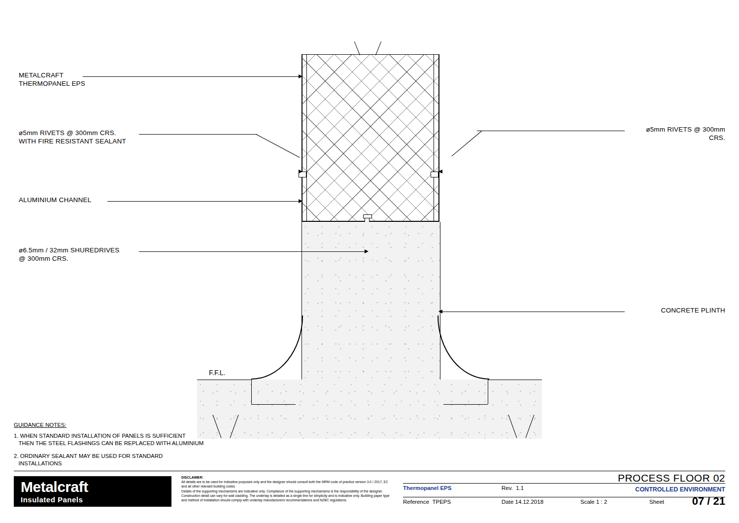F.F.L.
METALCRAFT THERMOPANEL EPS
ø5mm RIVETS @ 300mm CRS. WITH FIRE RESISTANT SEALANT
ALUMINIUM CHANNEL
ø6.5mm / 32mm SHUREDRIVES @ 300mm CRS.
ø5mm RIVETS @ 300mm CRS.
CONCRETE PLINTH
GUIDANCE NOTES:
1. WHEN STANDARD INSTALLATION OF PANELS IS SUFFICIENT
THEN THE STEEL FLASHINGS CAN BE REPLACED WITH ALUMINIUM
2. ORDINARY SEALANT MAY BE USED FOR STANDARD
INSTALLATIONS
Metalcraft
Insulated Panels
DISCLAIMER:
All details are to be used for indicative purposes only and the designer should consult both the MRM code of practice version 3.0 / 2017, E2 and all other relevant building codes
Details of the supporting mechanisms are indicative only. Compliance of the supporting mechanisms is the responsibility of the designer. Construction detail can vary for wall cladding. The underlay is detailed as a single line for simplicity and is indicative only. Building paper type and method of installation should comply with underlay manufacturers recommendations and NZBC regulations.
PROCESS FLOOR 02
CONTROLLED ENVIRONMENT
Thermopanel EPS Rev. 1.1
Reference TPEPS Date 14.12.2018 Scale 1 : 2 Sheet
07 / 21